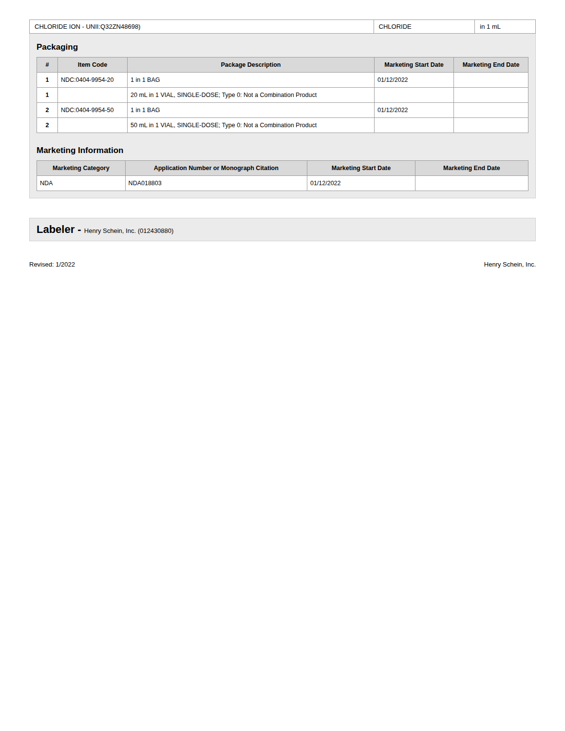| CHLORIDE ION - UNII:Q32ZN48698) | CHLORIDE | in 1 mL |
Packaging
| # | Item Code | Package Description | Marketing Start Date | Marketing End Date |
| --- | --- | --- | --- | --- |
| 1 | NDC:0404-9954-20 | 1 in 1 BAG | 01/12/2022 | |
| 1 | | 20 mL in 1 VIAL, SINGLE-DOSE; Type 0: Not a Combination Product | | |
| 2 | NDC:0404-9954-50 | 1 in 1 BAG | 01/12/2022 | |
| 2 | | 50 mL in 1 VIAL, SINGLE-DOSE; Type 0: Not a Combination Product | | |
Marketing Information
| Marketing Category | Application Number or Monograph Citation | Marketing Start Date | Marketing End Date |
| --- | --- | --- | --- |
| NDA | NDA018803 | 01/12/2022 | |
Labeler - Henry Schein, Inc. (012430880)
Revised: 1/2022
Henry Schein, Inc.